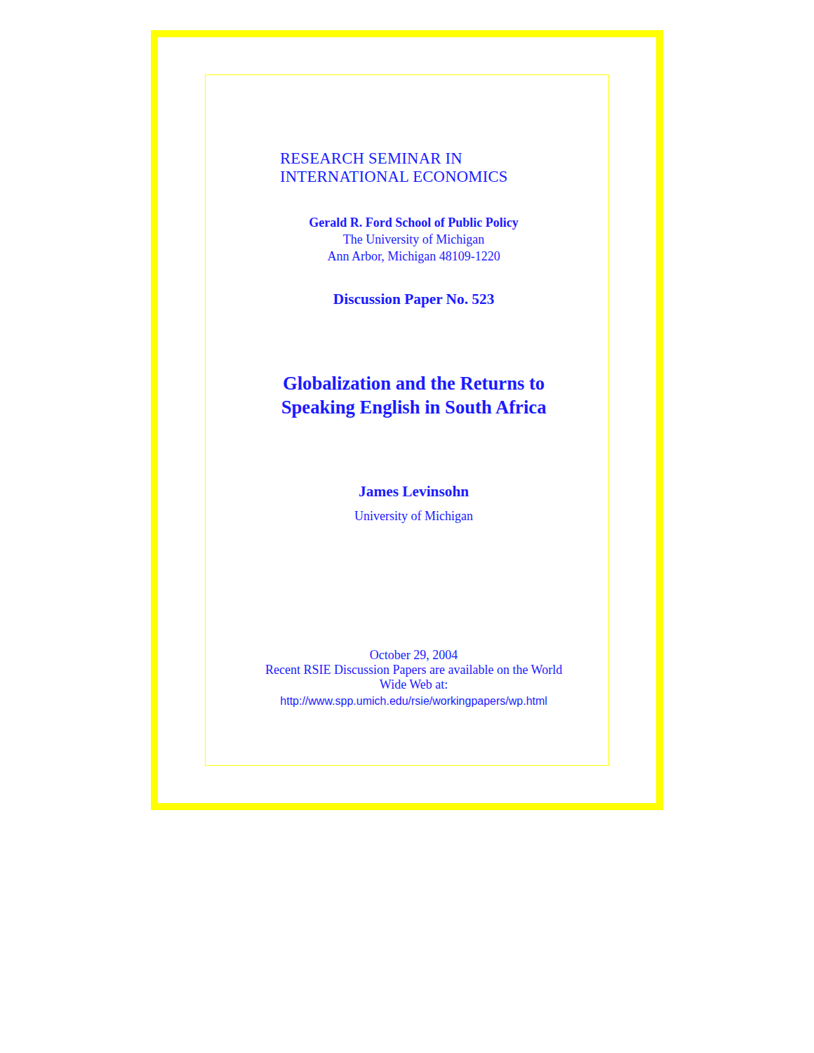RESEARCH SEMINAR IN INTERNATIONAL ECONOMICS
Gerald R. Ford School of Public Policy
The University of Michigan
Ann Arbor, Michigan 48109-1220
Discussion Paper No. 523
Globalization and the Returns to
Speaking English in South Africa
James Levinsohn
University of Michigan
October 29, 2004
Recent RSIE Discussion Papers are available on the World Wide Web at:
http://www.spp.umich.edu/rsie/workingpapers/wp.html